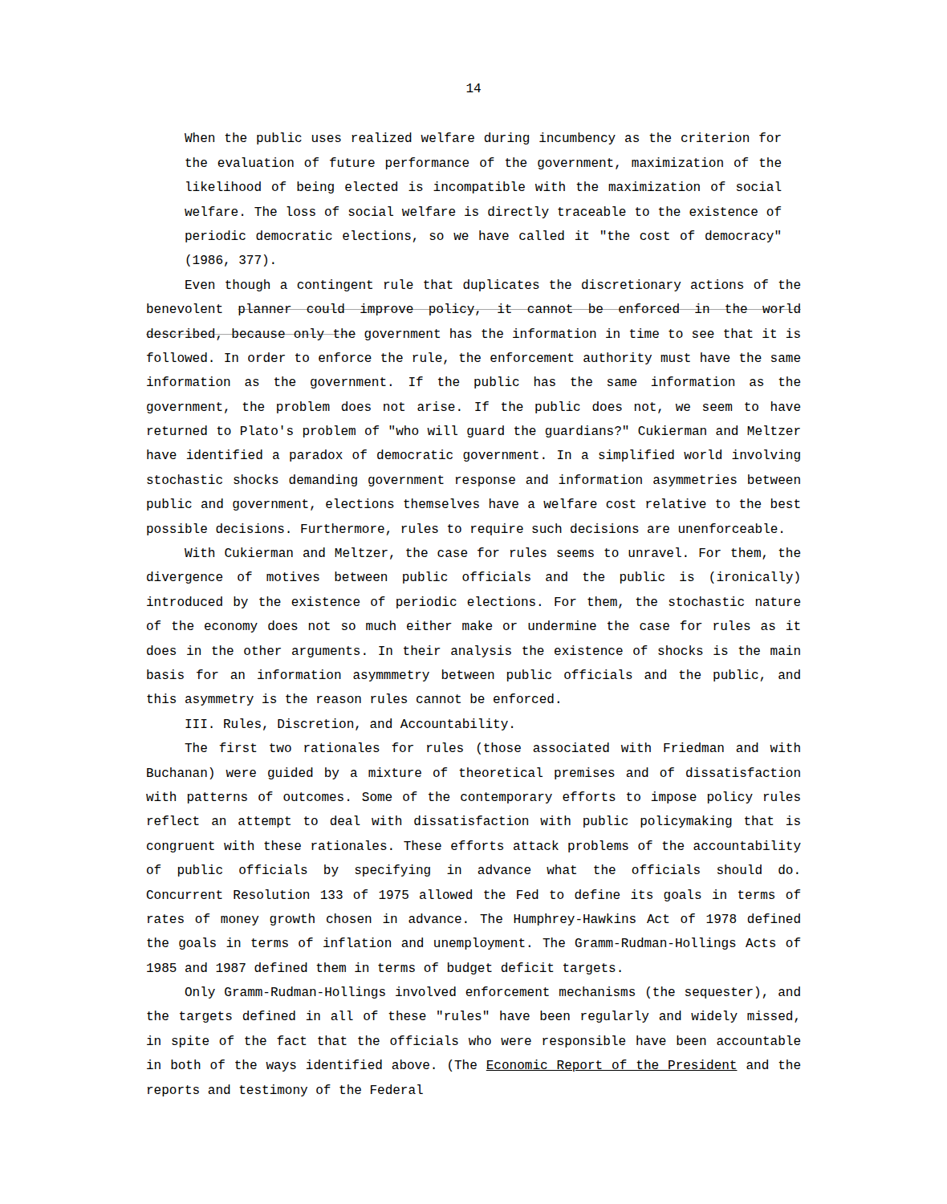14
When the public uses realized welfare during incumbency as the criterion for the evaluation of future performance of the government, maximization of the likelihood of being elected is incompatible with the maximization of social welfare. The loss of social welfare is directly traceable to the existence of periodic democratic elections, so we have called it "the cost of democracy" (1986, 377).
Even though a contingent rule that duplicates the discretionary actions of the benevolent planner could improve policy, it cannot be enforced in the world described, because only the government has the information in time to see that it is followed. In order to enforce the rule, the enforcement authority must have the same information as the government. If the public has the same information as the government, the problem does not arise. If the public does not, we seem to have returned to Plato's problem of "who will guard the guardians?" Cukierman and Meltzer have identified a paradox of democratic government. In a simplified world involving stochastic shocks demanding government response and information asymmetries between public and government, elections themselves have a welfare cost relative to the best possible decisions. Furthermore, rules to require such decisions are unenforceable.
With Cukierman and Meltzer, the case for rules seems to unravel. For them, the divergence of motives between public officials and the public is (ironically) introduced by the existence of periodic elections. For them, the stochastic nature of the economy does not so much either make or undermine the case for rules as it does in the other arguments. In their analysis the existence of shocks is the main basis for an information asymmmetry between public officials and the public, and this asymmetry is the reason rules cannot be enforced.
III. Rules, Discretion, and Accountability.
The first two rationales for rules (those associated with Friedman and with Buchanan) were guided by a mixture of theoretical premises and of dissatisfaction with patterns of outcomes. Some of the contemporary efforts to impose policy rules reflect an attempt to deal with dissatisfaction with public policymaking that is congruent with these rationales. These efforts attack problems of the accountability of public officials by specifying in advance what the officials should do. Concurrent Resolution 133 of 1975 allowed the Fed to define its goals in terms of rates of money growth chosen in advance. The Humphrey-Hawkins Act of 1978 defined the goals in terms of inflation and unemployment. The Gramm-Rudman-Hollings Acts of 1985 and 1987 defined them in terms of budget deficit targets.
Only Gramm-Rudman-Hollings involved enforcement mechanisms (the sequester), and the targets defined in all of these "rules" have been regularly and widely missed, in spite of the fact that the officials who were responsible have been accountable in both of the ways identified above. (The Economic Report of the President and the reports and testimony of the Federal